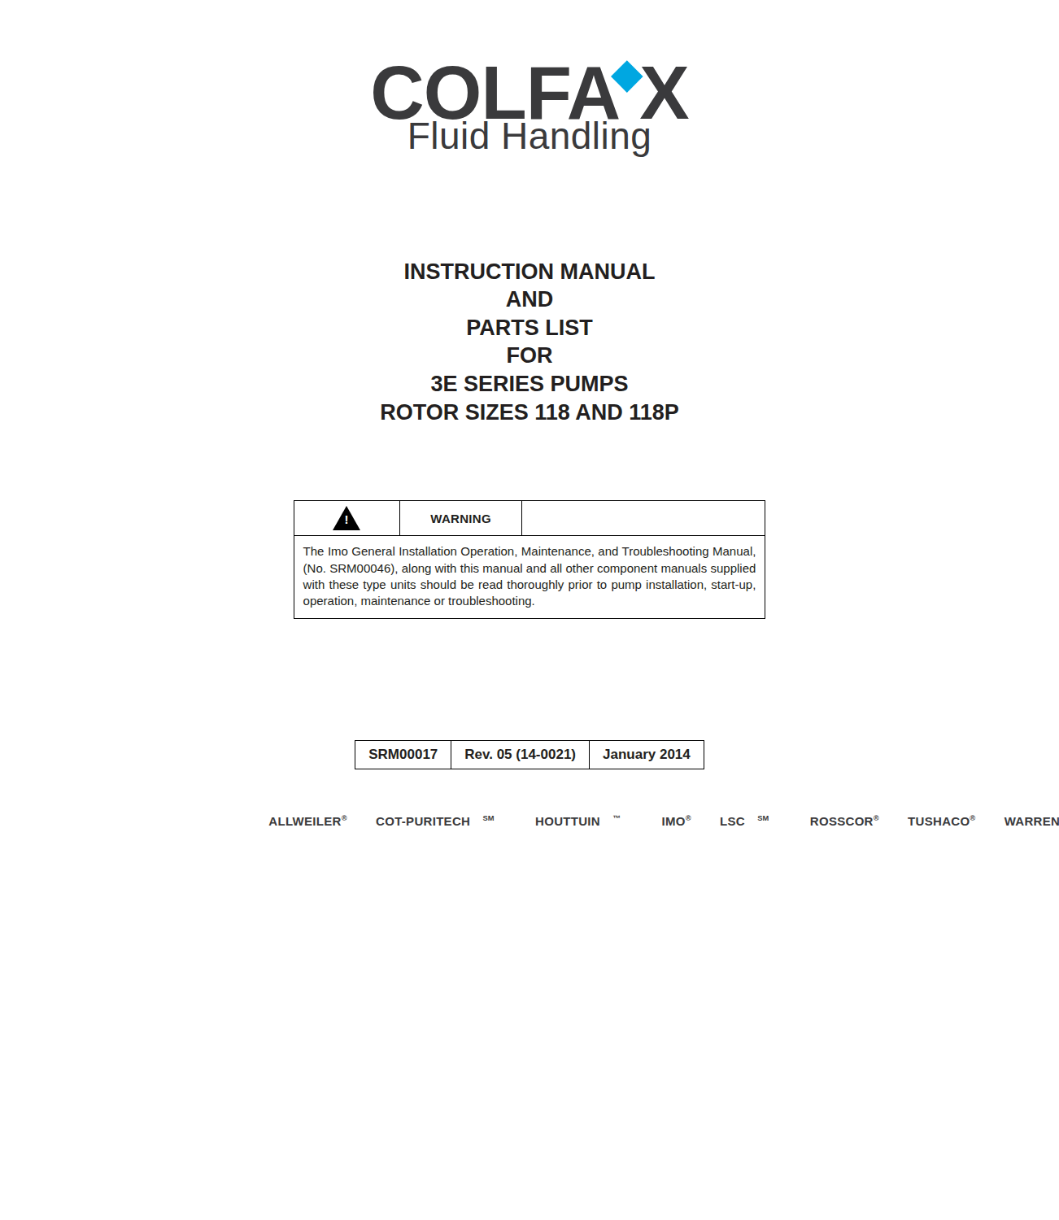COLFA X
Fluid Handling
INSTRUCTION MANUAL
AND
PARTS LIST
FOR
3E SERIES PUMPS
ROTOR SIZES 118 AND 118P
WARNING
The Imo General Installation Operation, Maintenance, and Troubleshooting Manual, (No. SRM00046), along with this manual and all other component manuals supplied with these type units should be read thoroughly prior to pump installation, start-up, operation, maintenance or troubleshooting.
| SRM00017 | Rev. 05 (14-0021) | January 2014 |
ALLWEILER® COT-PURITECHSM HOUTTUIN™ IMO® LSCSM ROSSCOR® TUSHACO® WARREN®